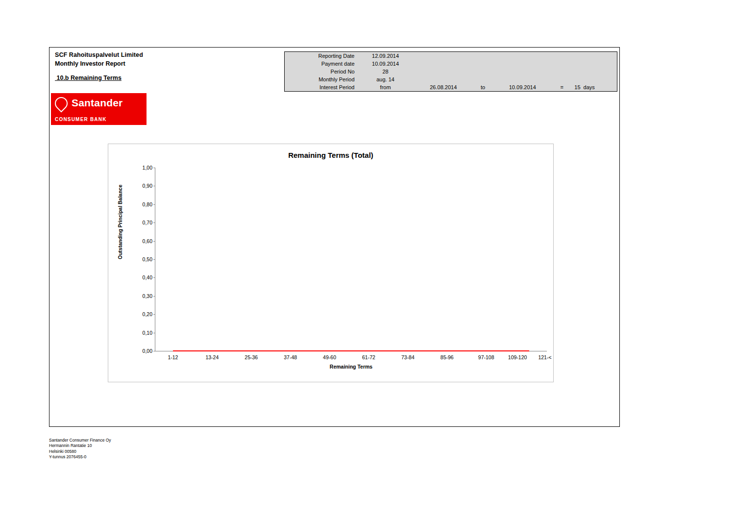SCF Rahoituspalvelut Limited
Monthly Investor Report
10.b Remaining Terms
| Reporting Date | 12.09.2014 | | | | |
| Payment date | 10.09.2014 | | | | |
| Period No | 28 | | | | |
| Monthly Period | aug. 14 | | | | |
| Interest Period | from | 26.08.2014 | to | 10.09.2014 | = | 15 days |
Santander
CONSUMER BANK
Remaining Terms (Total)
Outstanding Principal Balance
1,00
0,90
0,80
0,70
0,60
0,50
0,40
0,30
0,20
0,10
0,00
1-12
13-24
25-36
37-48
49-60
61-72
73-84
85-96
97-108
109-120
121-<
Remaining Terms
Santander Consumer Finance Oy
Hermannin Rantatie 10
Helsinki 00580
Y-tunnus 2076455-0